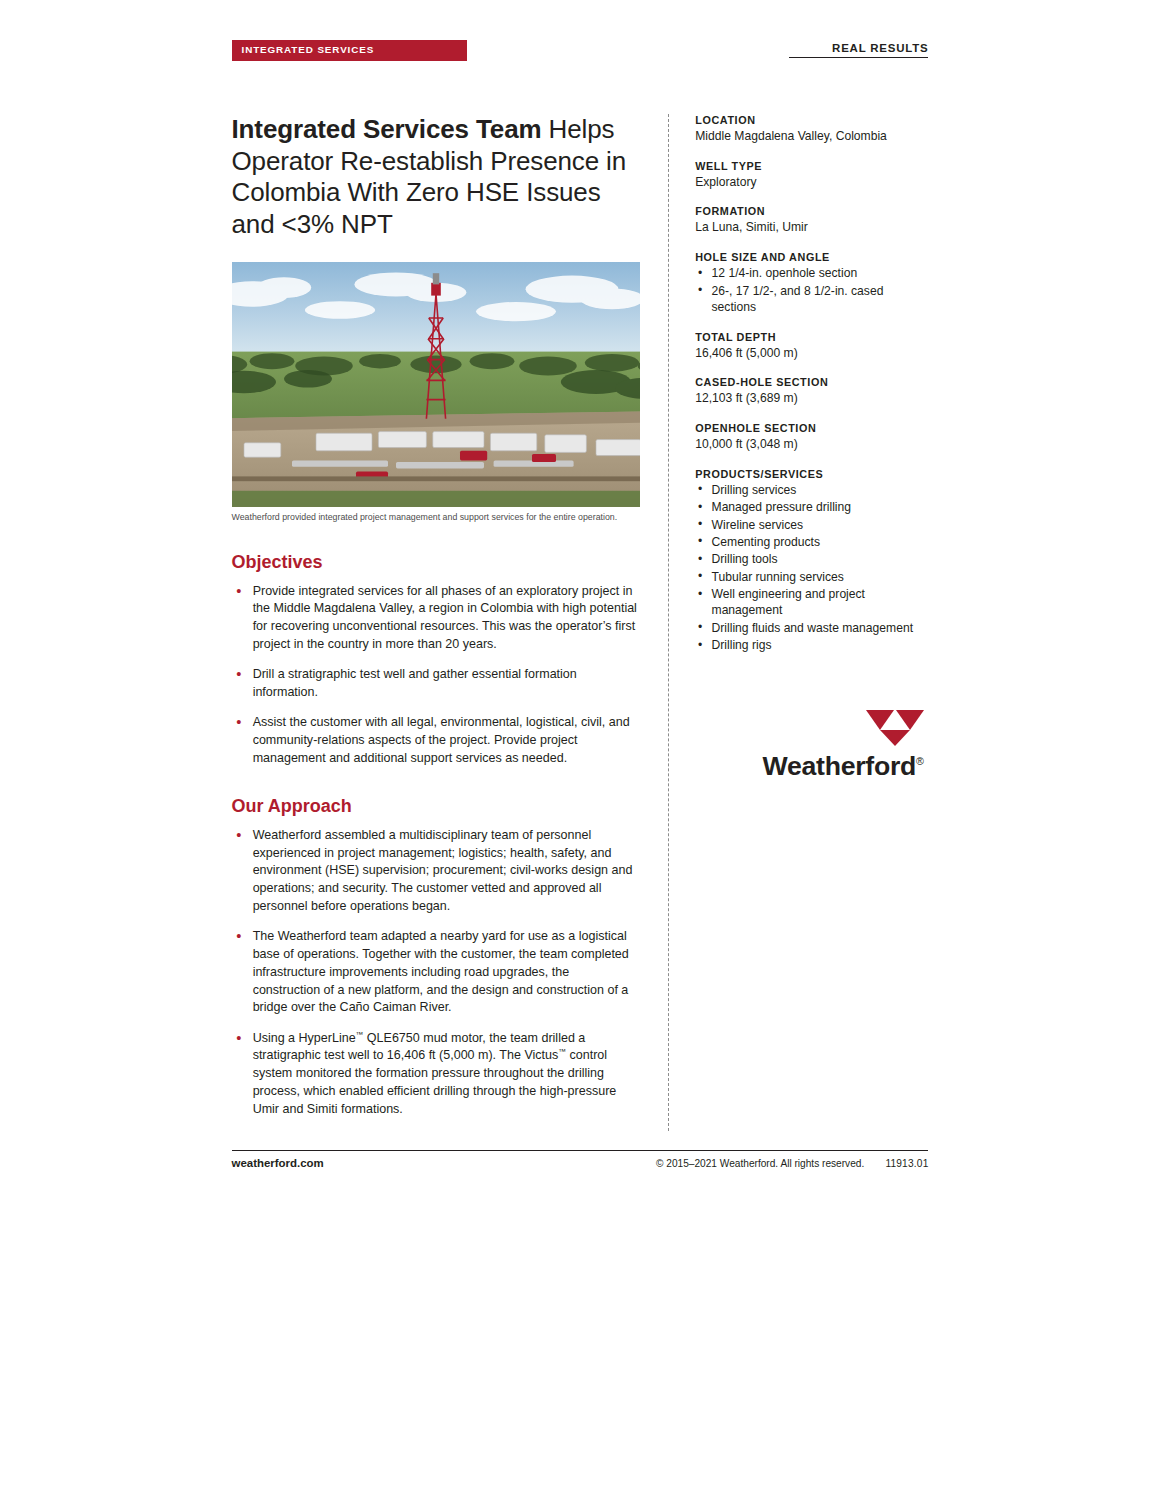Integrated Services
Real Results
Integrated Services Team Helps Operator Re-establish Presence in Colombia With Zero HSE Issues and <3% NPT
Weatherford provided integrated project management and support services for the entire operation.
Objectives
Provide integrated services for all phases of an exploratory project in the Middle Magdalena Valley, a region in Colombia with high potential for recovering unconventional resources. This was the operator’s first project in the country in more than 20 years.
Drill a stratigraphic test well and gather essential formation information.
Assist the customer with all legal, environmental, logistical, civil, and community-relations aspects of the project. Provide project management and additional support services as needed.
Our Approach
Weatherford assembled a multidisciplinary team of personnel experienced in project management; logistics; health, safety, and environment (HSE) supervision; procurement; civil-works design and operations; and security. The customer vetted and approved all personnel before operations began.
The Weatherford team adapted a nearby yard for use as a logistical base of operations. Together with the customer, the team completed infrastructure improvements including road upgrades, the construction of a new platform, and the design and construction of a bridge over the Caño Caiman River.
Using a HyperLine™ QLE6750 mud motor, the team drilled a stratigraphic test well to 16,406 ft (5,000 m). The Victus™ control system monitored the formation pressure throughout the drilling process, which enabled efficient drilling through the high-pressure Umir and Simiti formations.
Location
Middle Magdalena Valley, Colombia
Well Type
Exploratory
Formation
La Luna, Simiti, Umir
Hole Size and Angle
12 1/4-in. openhole section
26-, 17 1/2-, and 8 1/2-in. cased sections
Total Depth
16,406 ft (5,000 m)
Cased-Hole Section
12,103 ft (3,689 m)
Openhole Section
10,000 ft (3,048 m)
Products/Services
Drilling services
Managed pressure drilling
Wireline services
Cementing products
Drilling tools
Tubular running services
Well engineering and project management
Drilling fluids and waste management
Drilling rigs
Weatherford®
weatherford.com
© 2015–2021 Weatherford. All rights reserved.11913.01